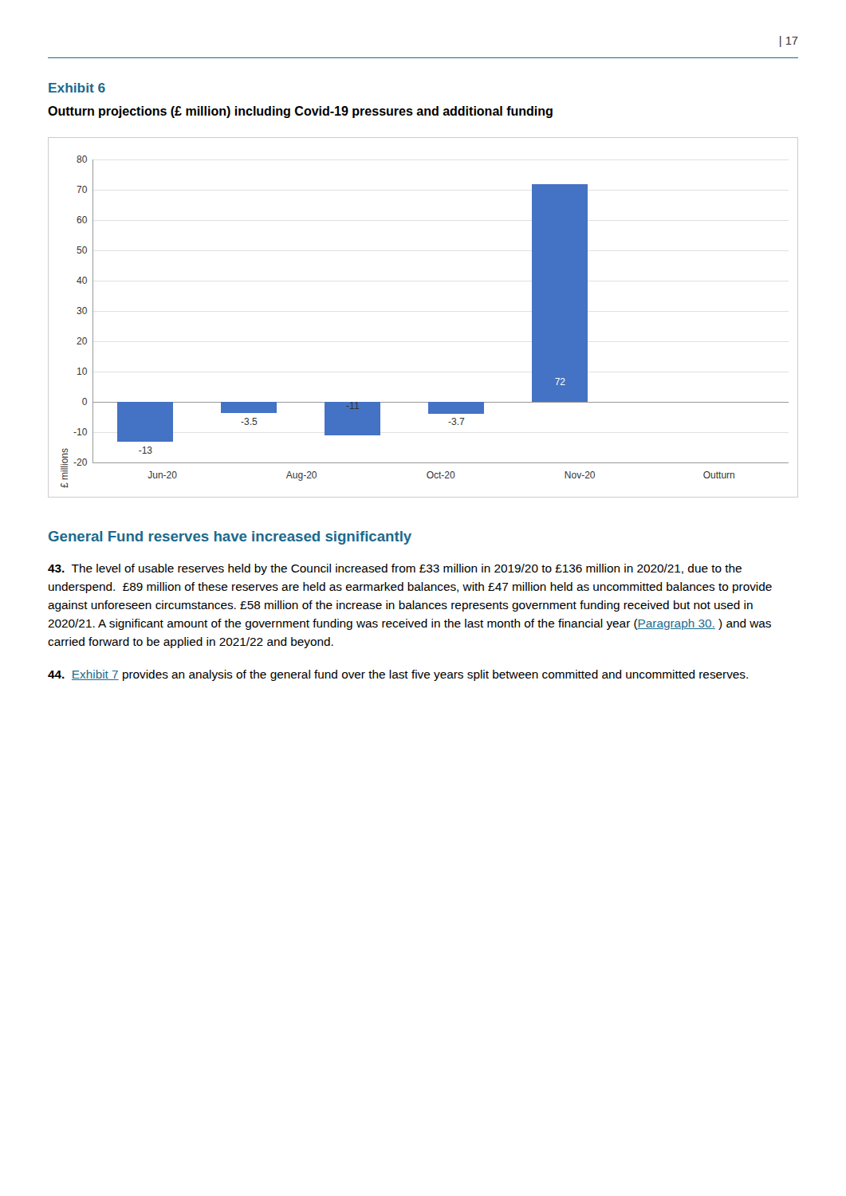| 17
Exhibit 6
Outturn projections (£ million) including Covid-19 pressures and additional funding
| £ millions | 80 70 60 50 40 30 20 10 0 -10 -20 | -13 -3.5 -11 -3.7 72 Jun-20 Aug-20 Oct-20 Nov-20 Outturn |
General Fund reserves have increased significantly
43. The level of usable reserves held by the Council increased from £33 million in 2019/20 to £136 million in 2020/21, due to the underspend. £89 million of these reserves are held as earmarked balances, with £47 million held as uncommitted balances to provide against unforeseen circumstances. £58 million of the increase in balances represents government funding received but not used in 2020/21. A significant amount of the government funding was received in the last month of the financial year (Paragraph 30. ) and was carried forward to be applied in 2021/22 and beyond.
44. Exhibit 7 provides an analysis of the general fund over the last five years split between committed and uncommitted reserves.